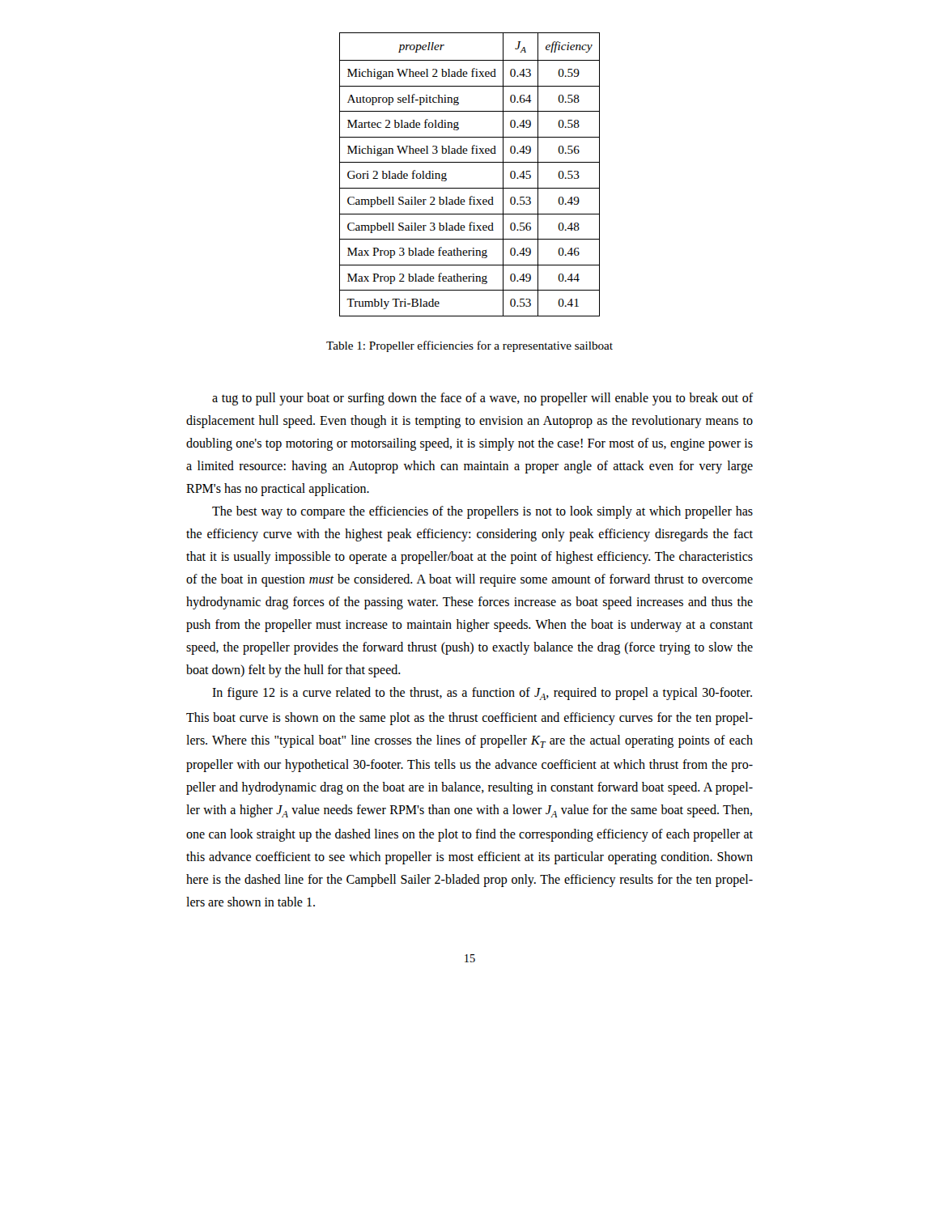| propeller | J A | efficiency |
| --- | --- | --- |
| Michigan Wheel 2 blade fixed | 0.43 | 0.59 |
| Autoprop self-pitching | 0.64 | 0.58 |
| Martec 2 blade folding | 0.49 | 0.58 |
| Michigan Wheel 3 blade fixed | 0.49 | 0.56 |
| Gori 2 blade folding | 0.45 | 0.53 |
| Campbell Sailer 2 blade fixed | 0.53 | 0.49 |
| Campbell Sailer 3 blade fixed | 0.56 | 0.48 |
| Max Prop 3 blade feathering | 0.49 | 0.46 |
| Max Prop 2 blade feathering | 0.49 | 0.44 |
| Trumbly Tri-Blade | 0.53 | 0.41 |
Table 1: Propeller efficiencies for a representative sailboat
a tug to pull your boat or surfing down the face of a wave, no propeller will enable you to break out of displacement hull speed. Even though it is tempting to envision an Autoprop as the revolutionary means to doubling one's top motoring or motorsailing speed, it is simply not the case! For most of us, engine power is a limited resource: having an Autoprop which can maintain a proper angle of attack even for very large RPM's has no practical application.
The best way to compare the efficiencies of the propellers is not to look simply at which propeller has the efficiency curve with the highest peak efficiency: considering only peak efficiency disregards the fact that it is usually impossible to operate a propeller/boat at the point of highest efficiency. The characteristics of the boat in question must be considered. A boat will require some amount of forward thrust to overcome hydrodynamic drag forces of the passing water. These forces increase as boat speed increases and thus the push from the propeller must increase to maintain higher speeds. When the boat is underway at a constant speed, the propeller provides the forward thrust (push) to exactly balance the drag (force trying to slow the boat down) felt by the hull for that speed.
In figure 12 is a curve related to the thrust, as a function of JA, required to propel a typical 30-footer. This boat curve is shown on the same plot as the thrust coefficient and efficiency curves for the ten propellers. Where this "typical boat" line crosses the lines of propeller KT are the actual operating points of each propeller with our hypothetical 30-footer. This tells us the advance coefficient at which thrust from the propeller and hydrodynamic drag on the boat are in balance, resulting in constant forward boat speed. A propeller with a higher JA value needs fewer RPM's than one with a lower JA value for the same boat speed. Then, one can look straight up the dashed lines on the plot to find the corresponding efficiency of each propeller at this advance coefficient to see which propeller is most efficient at its particular operating condition. Shown here is the dashed line for the Campbell Sailer 2-bladed prop only. The efficiency results for the ten propellers are shown in table 1.
15